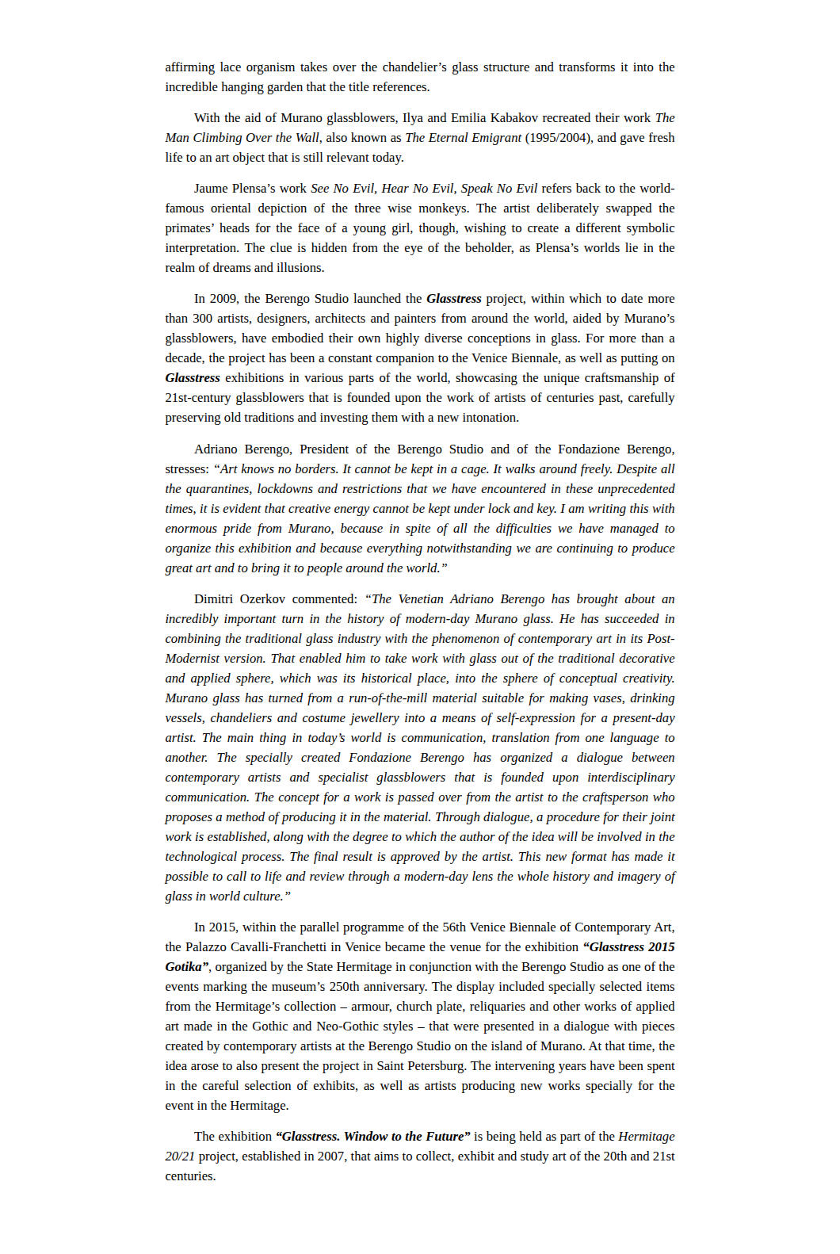affirming lace organism takes over the chandelier’s glass structure and transforms it into the incredible hanging garden that the title references.
With the aid of Murano glassblowers, Ilya and Emilia Kabakov recreated their work The Man Climbing Over the Wall, also known as The Eternal Emigrant (1995/2004), and gave fresh life to an art object that is still relevant today.
Jaume Plensa’s work See No Evil, Hear No Evil, Speak No Evil refers back to the world-famous oriental depiction of the three wise monkeys. The artist deliberately swapped the primates’ heads for the face of a young girl, though, wishing to create a different symbolic interpretation. The clue is hidden from the eye of the beholder, as Plensa’s worlds lie in the realm of dreams and illusions.
In 2009, the Berengo Studio launched the Glasstress project, within which to date more than 300 artists, designers, architects and painters from around the world, aided by Murano’s glassblowers, have embodied their own highly diverse conceptions in glass. For more than a decade, the project has been a constant companion to the Venice Biennale, as well as putting on Glasstress exhibitions in various parts of the world, showcasing the unique craftsmanship of 21st-century glassblowers that is founded upon the work of artists of centuries past, carefully preserving old traditions and investing them with a new intonation.
Adriano Berengo, President of the Berengo Studio and of the Fondazione Berengo, stresses: “Art knows no borders. It cannot be kept in a cage. It walks around freely. Despite all the quarantines, lockdowns and restrictions that we have encountered in these unprecedented times, it is evident that creative energy cannot be kept under lock and key. I am writing this with enormous pride from Murano, because in spite of all the difficulties we have managed to organize this exhibition and because everything notwithstanding we are continuing to produce great art and to bring it to people around the world.”
Dimitri Ozerkov commented: “The Venetian Adriano Berengo has brought about an incredibly important turn in the history of modern-day Murano glass. He has succeeded in combining the traditional glass industry with the phenomenon of contemporary art in its Post-Modernist version. That enabled him to take work with glass out of the traditional decorative and applied sphere, which was its historical place, into the sphere of conceptual creativity. Murano glass has turned from a run-of-the-mill material suitable for making vases, drinking vessels, chandeliers and costume jewellery into a means of self-expression for a present-day artist. The main thing in today’s world is communication, translation from one language to another. The specially created Fondazione Berengo has organized a dialogue between contemporary artists and specialist glassblowers that is founded upon interdisciplinary communication. The concept for a work is passed over from the artist to the craftsperson who proposes a method of producing it in the material. Through dialogue, a procedure for their joint work is established, along with the degree to which the author of the idea will be involved in the technological process. The final result is approved by the artist. This new format has made it possible to call to life and review through a modern-day lens the whole history and imagery of glass in world culture.”
In 2015, within the parallel programme of the 56th Venice Biennale of Contemporary Art, the Palazzo Cavalli-Franchetti in Venice became the venue for the exhibition “Glasstress 2015 Gotika”, organized by the State Hermitage in conjunction with the Berengo Studio as one of the events marking the museum’s 250th anniversary. The display included specially selected items from the Hermitage’s collection – armour, church plate, reliquaries and other works of applied art made in the Gothic and Neo-Gothic styles – that were presented in a dialogue with pieces created by contemporary artists at the Berengo Studio on the island of Murano. At that time, the idea arose to also present the project in Saint Petersburg. The intervening years have been spent in the careful selection of exhibits, as well as artists producing new works specially for the event in the Hermitage.
The exhibition “Glasstress. Window to the Future” is being held as part of the Hermitage 20/21 project, established in 2007, that aims to collect, exhibit and study art of the 20th and 21st centuries.